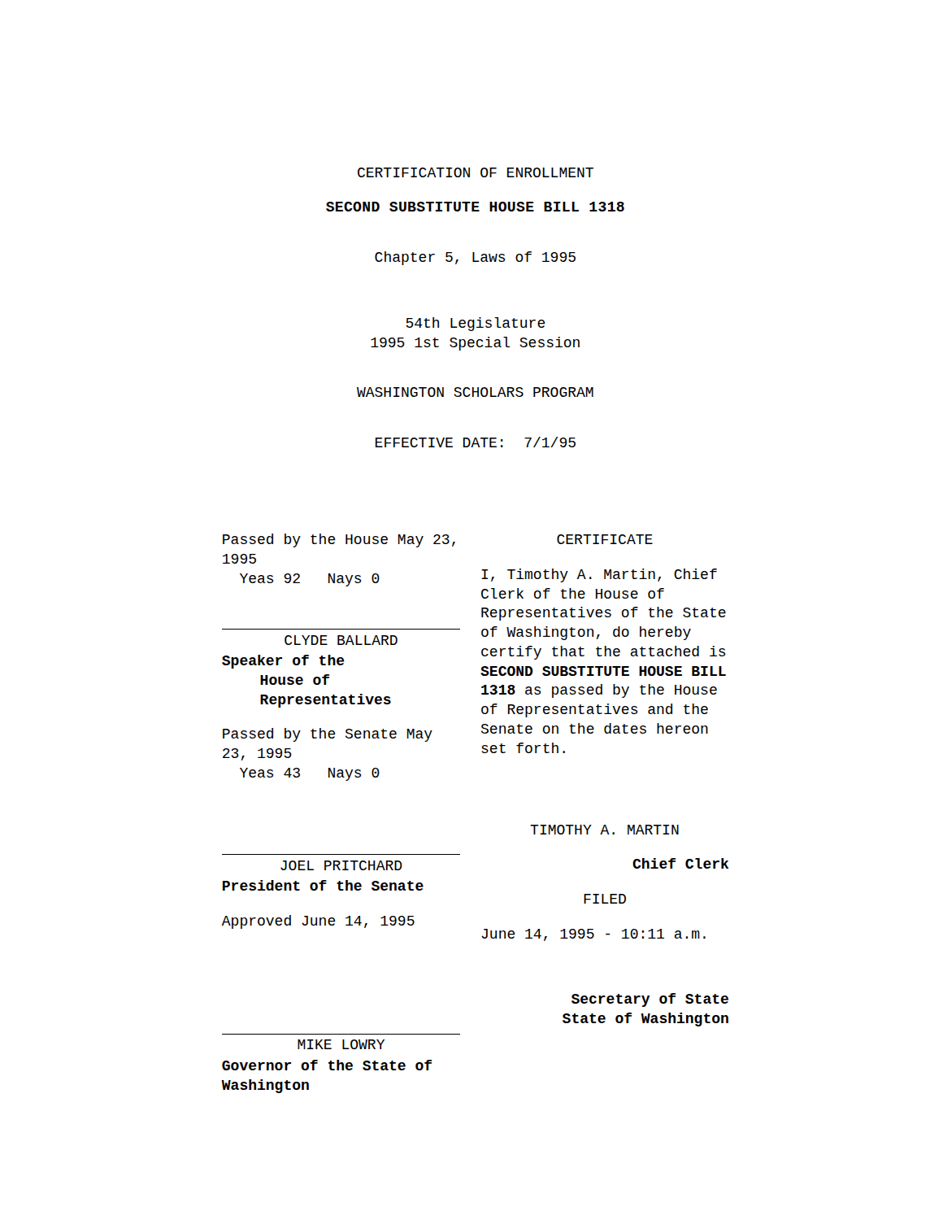CERTIFICATION OF ENROLLMENT
SECOND SUBSTITUTE HOUSE BILL 1318
Chapter 5, Laws of 1995
54th Legislature
1995 1st Special Session
WASHINGTON SCHOLARS PROGRAM
EFFECTIVE DATE: 7/1/95
| Passed by the House May 23, 1995 Yeas 92 Nays 0 CLYDE BALLARD Speaker of the House of Representatives Passed by the Senate May 23, 1995 Yeas 43 Nays 0 JOEL PRITCHARD President of the Senate Approved June 14, 1995 MIKE LOWRY Governor of the State of Washington | | CERTIFICATE I, Timothy A. Martin, Chief Clerk of the House of Representatives of the State of Washington, do hereby certify that the attached is SECOND SUBSTITUTE HOUSE BILL 1318 as passed by the House of Representatives and the Senate on the dates hereon set forth. TIMOTHY A. MARTIN Chief Clerk FILED June 14, 1995 - 10:11 a.m. Secretary of State State of Washington |